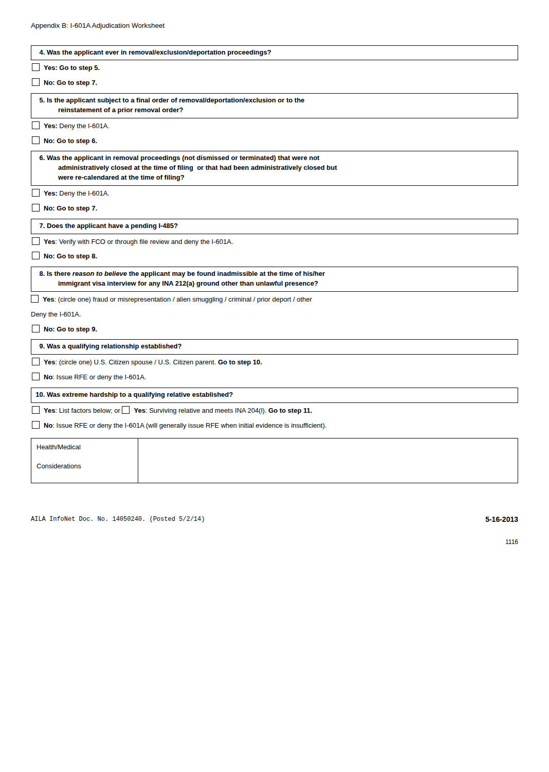Appendix B: I-601A Adjudication Worksheet
Was the applicant ever in removal/exclusion/deportation proceedings?
Yes: Go to step 5.
No: Go to step 7.
Is the applicant subject to a final order of removal/deportation/exclusion or to the reinstatement of a prior removal order?
Yes: Deny the I-601A.
No: Go to step 6.
Was the applicant in removal proceedings (not dismissed or terminated) that were not administratively closed at the time of filing or that had been administratively closed but were re-calendared at the time of filing?
Yes: Deny the I-601A.
No: Go to step 7.
Does the applicant have a pending I-485?
Yes: Verify with FCO or through file review and deny the I-601A.
No: Go to step 8.
Is there reason to believe the applicant may be found inadmissible at the time of his/her immigrant visa interview for any INA 212(a) ground other than unlawful presence?
Yes: (circle one) fraud or misrepresentation / alien smuggling / criminal / prior deport / other
Deny the I-601A.
No: Go to step 9.
Was a qualifying relationship established?
Yes: (circle one) U.S. Citizen spouse / U.S. Citizen parent. Go to step 10.
No: Issue RFE or deny the I-601A.
Was extreme hardship to a qualifying relative established?
Yes: List factors below; or Yes: Surviving relative and meets INA 204(l). Go to step 11.
No: Issue RFE or deny the I-601A (will generally issue RFE when initial evidence is insufficient).
| Health/Medical Considerations | |
AILA InfoNet Doc. No. 14050240. (Posted 5/2/14)
5-16-2013
1116